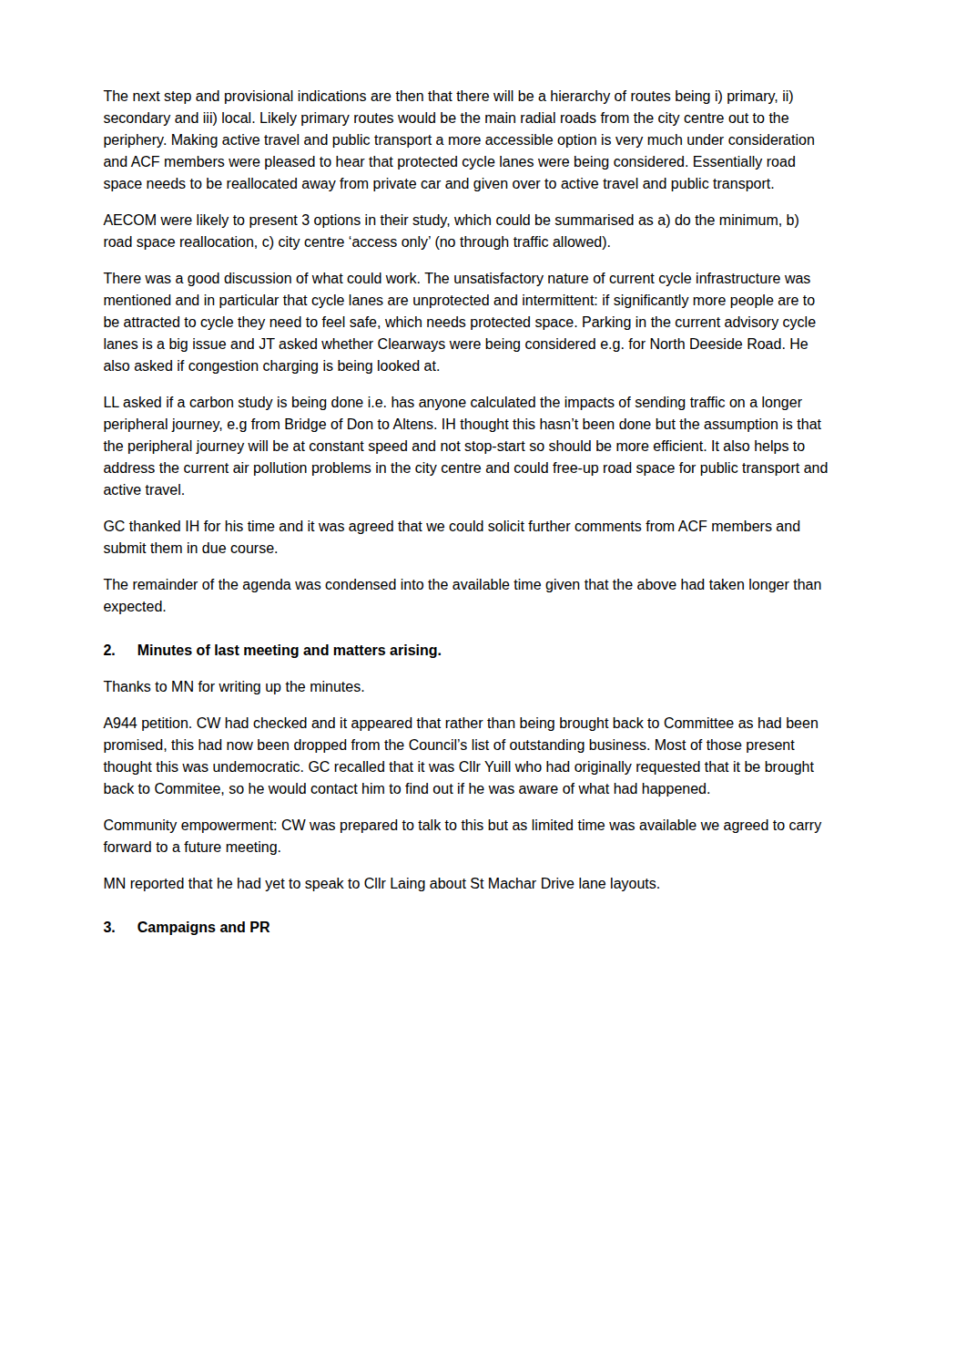The next step and provisional indications are then that there will be a hierarchy of routes being i) primary, ii) secondary and iii) local. Likely primary routes would be the main radial roads from the city centre out to the periphery. Making active travel and public transport a more accessible option is very much under consideration and ACF members were pleased to hear that protected cycle lanes were being considered. Essentially road space needs to be reallocated away from private car and given over to active travel and public transport.
AECOM were likely to present 3 options in their study, which could be summarised as a) do the minimum, b) road space reallocation, c) city centre ‘access only’ (no through traffic allowed).
There was a good discussion of what could work. The unsatisfactory nature of current cycle infrastructure was mentioned and in particular that cycle lanes are unprotected and intermittent: if significantly more people are to be attracted to cycle they need to feel safe, which needs protected space. Parking in the current advisory cycle lanes is a big issue and JT asked whether Clearways were being considered e.g. for North Deeside Road. He also asked if congestion charging is being looked at.
LL asked if a carbon study is being done i.e. has anyone calculated the impacts of sending traffic on a longer peripheral journey, e.g from Bridge of Don to Altens. IH thought this hasn’t been done but the assumption is that the peripheral journey will be at constant speed and not stop-start so should be more efficient. It also helps to address the current air pollution problems in the city centre and could free-up road space for public transport and active travel.
GC thanked IH for his time and it was agreed that we could solicit further comments from ACF members and submit them in due course.
The remainder of the agenda was condensed into the available time given that the above had taken longer than expected.
2. Minutes of last meeting and matters arising.
Thanks to MN for writing up the minutes.
A944 petition. CW had checked and it appeared that rather than being brought back to Committee as had been promised, this had now been dropped from the Council’s list of outstanding business. Most of those present thought this was undemocratic. GC recalled that it was Cllr Yuill who had originally requested that it be brought back to Commitee, so he would contact him to find out if he was aware of what had happened.
Community empowerment: CW was prepared to talk to this but as limited time was available we agreed to carry forward to a future meeting.
MN reported that he had yet to speak to Cllr Laing about St Machar Drive lane layouts.
3. Campaigns and PR